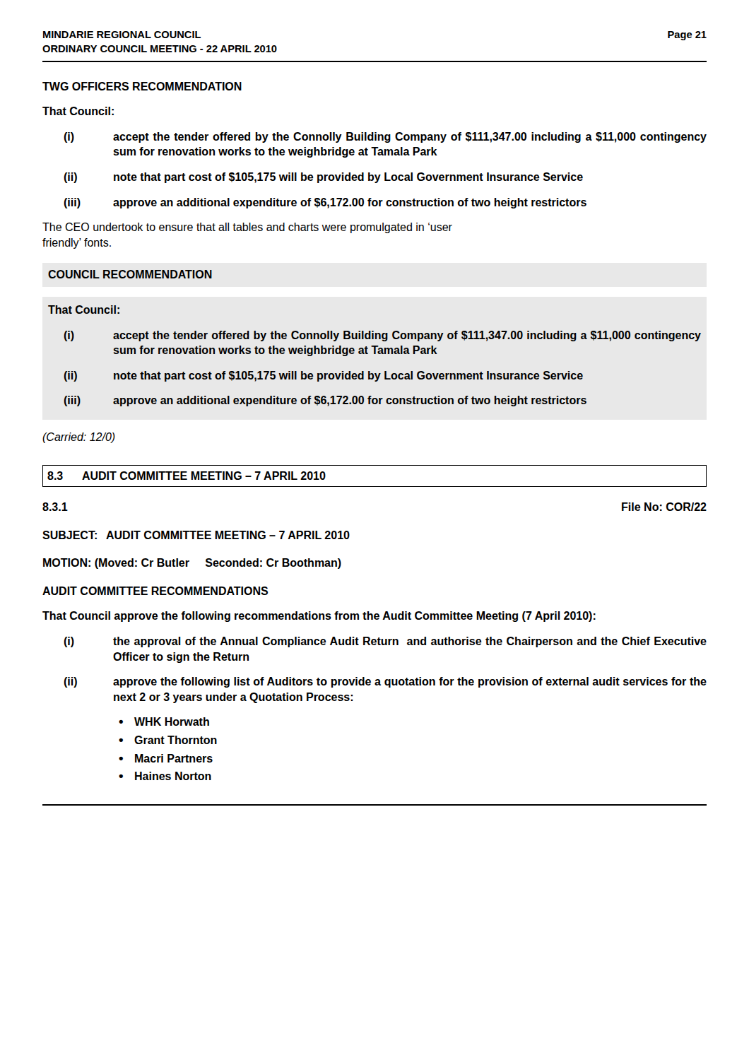MINDARIE REGIONAL COUNCIL
ORDINARY COUNCIL MEETING - 22 APRIL 2010
Page 21
TWG OFFICERS RECOMMENDATION
That Council:
(i) accept the tender offered by the Connolly Building Company of $111,347.00 including a $11,000 contingency sum for renovation works to the weighbridge at Tamala Park
(ii) note that part cost of $105,175 will be provided by Local Government Insurance Service
(iii) approve an additional expenditure of $6,172.00 for construction of two height restrictors
The CEO undertook to ensure that all tables and charts were promulgated in ‘user
friendly’ fonts.
COUNCIL RECOMMENDATION
That Council:
(i) accept the tender offered by the Connolly Building Company of $111,347.00 including a $11,000 contingency sum for renovation works to the weighbridge at Tamala Park
(ii) note that part cost of $105,175 will be provided by Local Government Insurance Service
(iii) approve an additional expenditure of $6,172.00 for construction of two height restrictors
(Carried: 12/0)
8.3 AUDIT COMMITTEE MEETING – 7 APRIL 2010
8.3.1
File No: COR/22
SUBJECT: AUDIT COMMITTEE MEETING – 7 APRIL 2010
MOTION: (Moved: Cr Butler Seconded: Cr Boothman)
AUDIT COMMITTEE RECOMMENDATIONS
That Council approve the following recommendations from the Audit Committee Meeting (7 April 2010):
(i) the approval of the Annual Compliance Audit Return and authorise the Chairperson and the Chief Executive Officer to sign the Return
(ii) approve the following list of Auditors to provide a quotation for the provision of external audit services for the next 2 or 3 years under a Quotation Process:
WHK Horwath
Grant Thornton
Macri Partners
Haines Norton